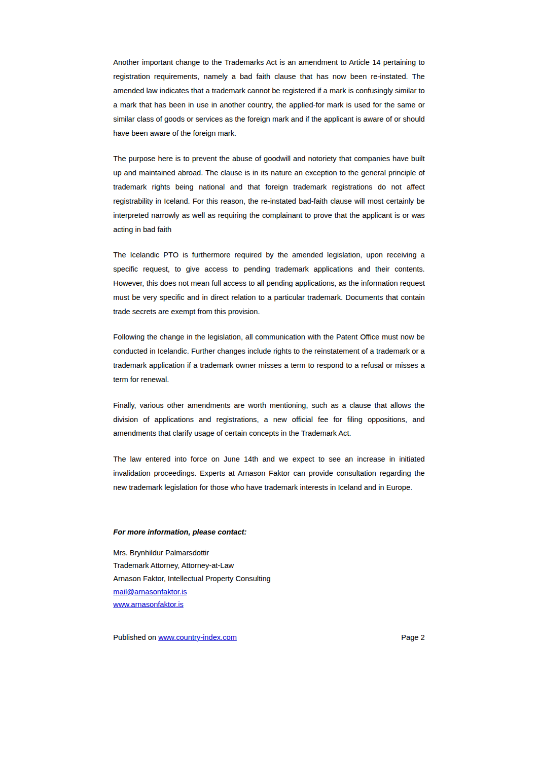Another important change to the Trademarks Act is an amendment to Article 14 pertaining to registration requirements, namely a bad faith clause that has now been re-instated. The amended law indicates that a trademark cannot be registered if a mark is confusingly similar to a mark that has been in use in another country, the applied-for mark is used for the same or similar class of goods or services as the foreign mark and if the applicant is aware of or should have been aware of the foreign mark.
The purpose here is to prevent the abuse of goodwill and notoriety that companies have built up and maintained abroad. The clause is in its nature an exception to the general principle of trademark rights being national and that foreign trademark registrations do not affect registrability in Iceland. For this reason, the re-instated bad-faith clause will most certainly be interpreted narrowly as well as requiring the complainant to prove that the applicant is or was acting in bad faith
The Icelandic PTO is furthermore required by the amended legislation, upon receiving a specific request, to give access to pending trademark applications and their contents. However, this does not mean full access to all pending applications, as the information request must be very specific and in direct relation to a particular trademark. Documents that contain trade secrets are exempt from this provision.
Following the change in the legislation, all communication with the Patent Office must now be conducted in Icelandic. Further changes include rights to the reinstatement of a trademark or a trademark application if a trademark owner misses a term to respond to a refusal or misses a term for renewal.
Finally, various other amendments are worth mentioning, such as a clause that allows the division of applications and registrations, a new official fee for filing oppositions, and amendments that clarify usage of certain concepts in the Trademark Act.
The law entered into force on June 14th and we expect to see an increase in initiated invalidation proceedings. Experts at Arnason Faktor can provide consultation regarding the new trademark legislation for those who have trademark interests in Iceland and in Europe.
For more information, please contact:
Mrs. Brynhildur Palmarsdottir
Trademark Attorney, Attorney-at-Law
Arnason Faktor, Intellectual Property Consulting
mail@arnasonfaktor.is
www.arnasonfaktor.is
Published on www.country-index.com Page 2